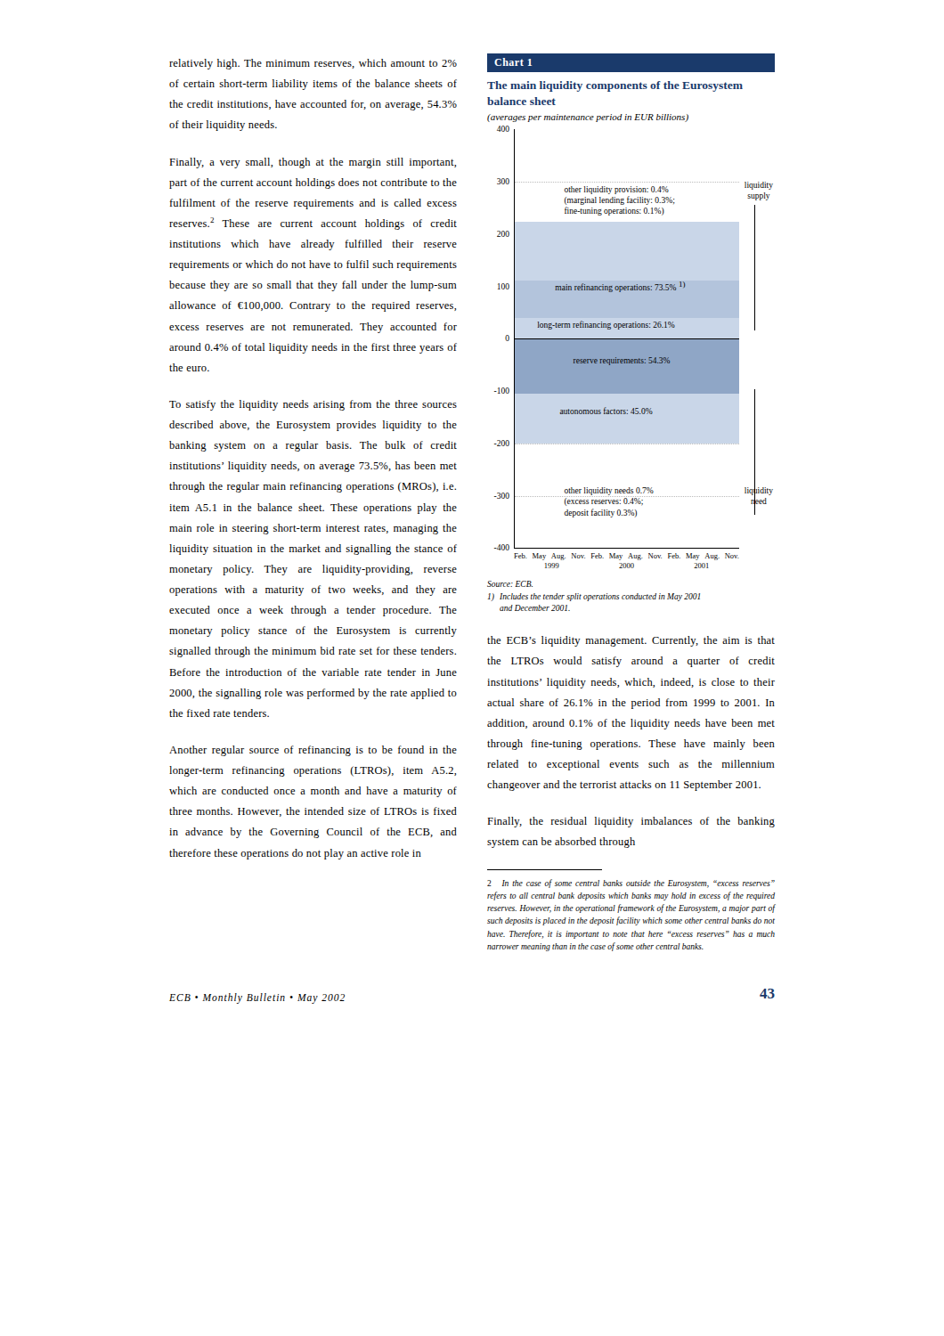relatively high. The minimum reserves, which amount to 2% of certain short-term liability items of the balance sheets of the credit institutions, have accounted for, on average, 54.3% of their liquidity needs.
Finally, a very small, though at the margin still important, part of the current account holdings does not contribute to the fulfilment of the reserve requirements and is called excess reserves.2 These are current account holdings of credit institutions which have already fulfilled their reserve requirements or which do not have to fulfil such requirements because they are so small that they fall under the lump-sum allowance of €100,000. Contrary to the required reserves, excess reserves are not remunerated. They accounted for around 0.4% of total liquidity needs in the first three years of the euro.
To satisfy the liquidity needs arising from the three sources described above, the Eurosystem provides liquidity to the banking system on a regular basis. The bulk of credit institutions’ liquidity needs, on average 73.5%, has been met through the regular main refinancing operations (MROs), i.e. item A5.1 in the balance sheet. These operations play the main role in steering short-term interest rates, managing the liquidity situation in the market and signalling the stance of monetary policy. They are liquidity-providing, reverse operations with a maturity of two weeks, and they are executed once a week through a tender procedure. The monetary policy stance of the Eurosystem is currently signalled through the minimum bid rate set for these tenders. Before the introduction of the variable rate tender in June 2000, the signalling role was performed by the rate applied to the fixed rate tenders.
Another regular source of refinancing is to be found in the longer-term refinancing operations (LTROs), item A5.2, which are conducted once a month and have a maturity of three months. However, the intended size of LTROs is fixed in advance by the Governing Council of the ECB, and therefore these operations do not play an active role in
Chart 1
The main liquidity components of the Eurosystem balance sheet
(averages per maintenance period in EUR billions)
400 300 200 100 0 -100 -200 -300 -400
other liquidity provision: 0.4%
(marginal lending facility: 0.3%;
fine-tuning operations: 0.1%)
main refinancing operations: 73.5% 1)
long-term refinancing operations: 26.1%
reserve requirements: 54.3%
autonomous factors: 45.0%
other liquidity needs 0.7%
(excess reserves: 0.4%;
deposit facility 0.3%)
liquidity
supply
liquidity
need
Feb. May Aug. Nov. Feb. May Aug. Nov. Feb. May Aug. Nov.
199920002001
Source: ECB.
1) Includes the tender split operations conducted in May 2001
and December 2001.
the ECB’s liquidity management. Currently, the aim is that the LTROs would satisfy around a quarter of credit institutions’ liquidity needs, which, indeed, is close to their actual share of 26.1% in the period from 1999 to 2001. In addition, around 0.1% of the liquidity needs have been met through fine-tuning operations. These have mainly been related to exceptional events such as the millennium changeover and the terrorist attacks on 11 September 2001.
Finally, the residual liquidity imbalances of the banking system can be absorbed through
2 In the case of some central banks outside the Eurosystem, “excess reserves” refers to all central bank deposits which banks may hold in excess of the required reserves. However, in the operational framework of the Eurosystem, a major part of such deposits is placed in the deposit facility which some other central banks do not have. Therefore, it is important to note that here “excess reserves” has a much narrower meaning than in the case of some other central banks.
ECB • Monthly Bulletin • May 2002
43